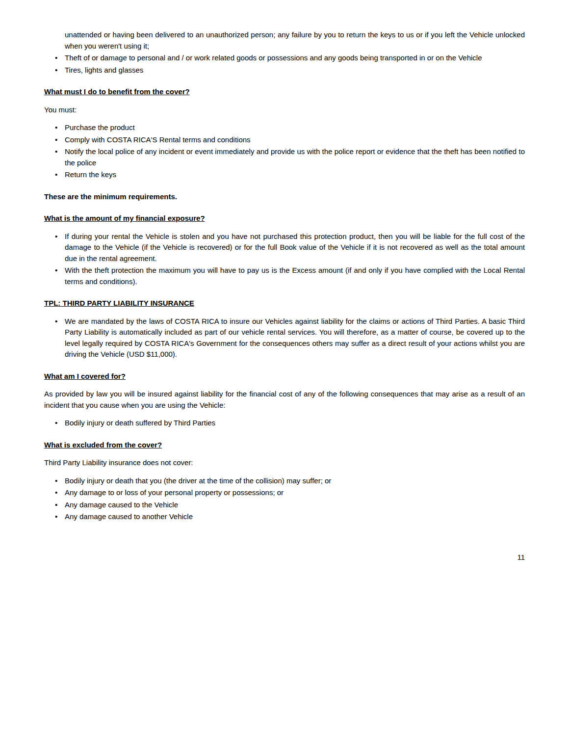unattended or having been delivered to an unauthorized person; any failure by you to return the keys to us or if you left the Vehicle unlocked when you weren't using it;
Theft of or damage to personal and / or work related goods or possessions and any goods being transported in or on the Vehicle
Tires, lights and glasses
What must I do to benefit from the cover?
You must:
Purchase the product
Comply with COSTA RICA'S Rental terms and conditions
Notify the local police of any incident or event immediately and provide us with the police report or evidence that the theft has been notified to the police
Return the keys
These are the minimum requirements.
What is the amount of my financial exposure?
If during your rental the Vehicle is stolen and you have not purchased this protection product, then you will be liable for the full cost of the damage to the Vehicle (if the Vehicle is recovered) or for the full Book value of the Vehicle if it is not recovered as well as the total amount due in the rental agreement.
With the theft protection the maximum you will have to pay us is the Excess amount (if and only if you have complied with the Local Rental terms and conditions).
TPL: THIRD PARTY LIABILITY INSURANCE
We are mandated by the laws of COSTA RICA to insure our Vehicles against liability for the claims or actions of Third Parties. A basic Third Party Liability is automatically included as part of our vehicle rental services. You will therefore, as a matter of course, be covered up to the level legally required by COSTA RICA's Government for the consequences others may suffer as a direct result of your actions whilst you are driving the Vehicle (USD $11,000).
What am I covered for?
As provided by law you will be insured against liability for the financial cost of any of the following consequences that may arise as a result of an incident that you cause when you are using the Vehicle:
Bodily injury or death suffered by Third Parties
What is excluded from the cover?
Third Party Liability insurance does not cover:
Bodily injury or death that you (the driver at the time of the collision) may suffer; or
Any damage to or loss of your personal property or possessions; or
Any damage caused to the Vehicle
Any damage caused to another Vehicle
11